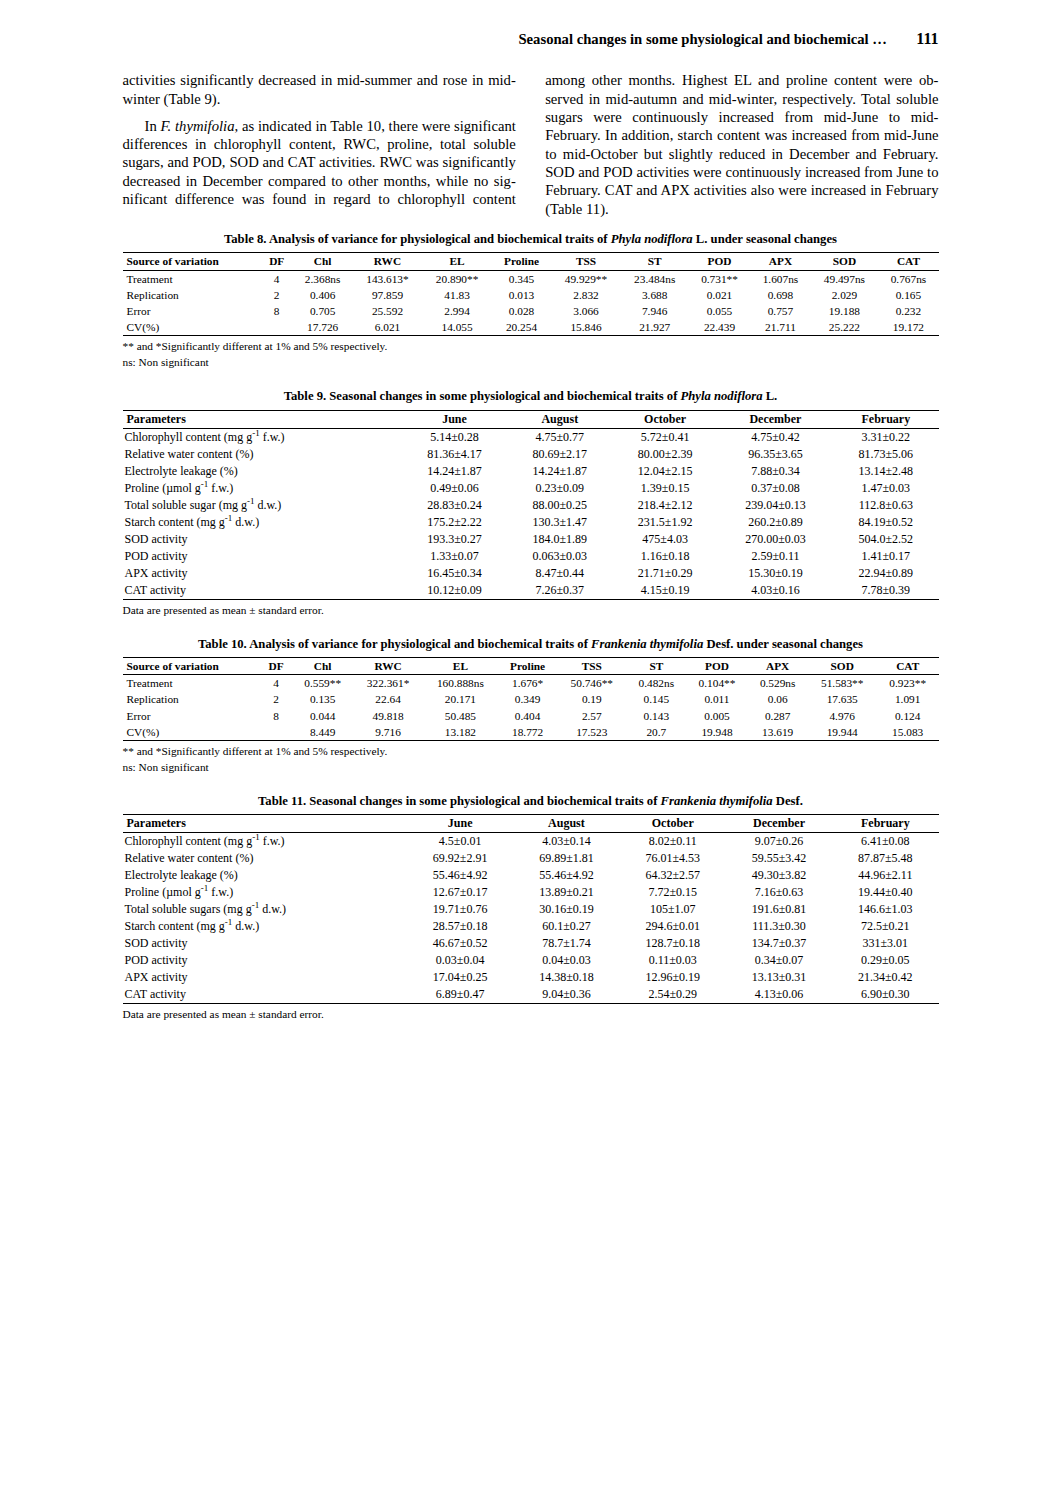Seasonal changes in some physiological and biochemical … 111
activities significantly decreased in mid-summer and rose in mid- winter (Table 9).
In F. thymifolia, as indicated in Table 10, there were significant differences in chlorophyll content, RWC, proline, total soluble sugars, and POD, SOD and CAT activities. RWC was significantly decreased in December compared to other months, while no significant difference was found in regard to chlorophyll content among other months. Highest EL and proline content were observed in mid-autumn and mid-winter, respectively. Total soluble sugars were continuously increased from mid-June to mid-February. In addition, starch content was increased from mid-June to mid-October but slightly reduced in December and February. SOD and POD activities were continuously increased from June to February. CAT and APX activities also were increased in February (Table 11).
Table 8. Analysis of variance for physiological and biochemical traits of Phyla nodiflora L. under seasonal changes
| Source of variation | DF | Chl | RWC | EL | Proline | TSS | ST | POD | APX | SOD | CAT |
| --- | --- | --- | --- | --- | --- | --- | --- | --- | --- | --- | --- |
| Treatment | 4 | 2.368ns | 143.613* | 20.890** | 0.345 | 49.929** | 23.484ns | 0.731** | 1.607ns | 49.497ns | 0.767ns |
| Replication | 2 | 0.406 | 97.859 | 41.83 | 0.013 | 2.832 | 3.688 | 0.021 | 0.698 | 2.029 | 0.165 |
| Error | 8 | 0.705 | 25.592 | 2.994 | 0.028 | 3.066 | 7.946 | 0.055 | 0.757 | 19.188 | 0.232 |
| CV(%) | | 17.726 | 6.021 | 14.055 | 20.254 | 15.846 | 21.927 | 22.439 | 21.711 | 25.222 | 19.172 |
** and *Significantly different at 1% and 5% respectively.
ns: Non significant
Table 9. Seasonal changes in some physiological and biochemical traits of Phyla nodiflora L.
| Parameters | June | August | October | December | February |
| --- | --- | --- | --- | --- | --- |
| Chlorophyll content (mg g -1 f.w.) | 5.14±0.28 | 4.75±0.77 | 5.72±0.41 | 4.75±0.42 | 3.31±0.22 |
| Relative water content (%) | 81.36±4.17 | 80.69±2.17 | 80.00±2.39 | 96.35±3.65 | 81.73±5.06 |
| Electrolyte leakage (%) | 14.24±1.87 | 14.24±1.87 | 12.04±2.15 | 7.88±0.34 | 13.14±2.48 |
| Proline (µmol g -1 f.w.) | 0.49±0.06 | 0.23±0.09 | 1.39±0.15 | 0.37±0.08 | 1.47±0.03 |
| Total soluble sugar (mg g -1 d.w.) | 28.83±0.24 | 88.00±0.25 | 218.4±2.12 | 239.04±0.13 | 112.8±0.63 |
| Starch content (mg g -1 d.w.) | 175.2±2.22 | 130.3±1.47 | 231.5±1.92 | 260.2±0.89 | 84.19±0.52 |
| SOD activity | 193.3±0.27 | 184.0±1.89 | 475±4.03 | 270.00±0.03 | 504.0±2.52 |
| POD activity | 1.33±0.07 | 0.063±0.03 | 1.16±0.18 | 2.59±0.11 | 1.41±0.17 |
| APX activity | 16.45±0.34 | 8.47±0.44 | 21.71±0.29 | 15.30±0.19 | 22.94±0.89 |
| CAT activity | 10.12±0.09 | 7.26±0.37 | 4.15±0.19 | 4.03±0.16 | 7.78±0.39 |
Data are presented as mean ± standard error.
Table 10. Analysis of variance for physiological and biochemical traits of Frankenia thymifolia Desf. under seasonal changes
| Source of variation | DF | Chl | RWC | EL | Proline | TSS | ST | POD | APX | SOD | CAT |
| --- | --- | --- | --- | --- | --- | --- | --- | --- | --- | --- | --- |
| Treatment | 4 | 0.559** | 322.361* | 160.888ns | 1.676* | 50.746** | 0.482ns | 0.104** | 0.529ns | 51.583** | 0.923** |
| Replication | 2 | 0.135 | 22.64 | 20.171 | 0.349 | 0.19 | 0.145 | 0.011 | 0.06 | 17.635 | 1.091 |
| Error | 8 | 0.044 | 49.818 | 50.485 | 0.404 | 2.57 | 0.143 | 0.005 | 0.287 | 4.976 | 0.124 |
| CV(%) | | 8.449 | 9.716 | 13.182 | 18.772 | 17.523 | 20.7 | 19.948 | 13.619 | 19.944 | 15.083 |
** and *Significantly different at 1% and 5% respectively.
ns: Non significant
Table 11. Seasonal changes in some physiological and biochemical traits of Frankenia thymifolia Desf.
| Parameters | June | August | October | December | February |
| --- | --- | --- | --- | --- | --- |
| Chlorophyll content (mg g -1 f.w.) | 4.5±0.01 | 4.03±0.14 | 8.02±0.11 | 9.07±0.26 | 6.41±0.08 |
| Relative water content (%) | 69.92±2.91 | 69.89±1.81 | 76.01±4.53 | 59.55±3.42 | 87.87±5.48 |
| Electrolyte leakage (%) | 55.46±4.92 | 55.46±4.92 | 64.32±2.57 | 49.30±3.82 | 44.96±2.11 |
| Proline (µmol g -1 f.w.) | 12.67±0.17 | 13.89±0.21 | 7.72±0.15 | 7.16±0.63 | 19.44±0.40 |
| Total soluble sugars (mg g -1 d.w.) | 19.71±0.76 | 30.16±0.19 | 105±1.07 | 191.6±0.81 | 146.6±1.03 |
| Starch content (mg g -1 d.w.) | 28.57±0.18 | 60.1±0.27 | 294.6±0.01 | 111.3±0.30 | 72.5±0.21 |
| SOD activity | 46.67±0.52 | 78.7±1.74 | 128.7±0.18 | 134.7±0.37 | 331±3.01 |
| POD activity | 0.03±0.04 | 0.04±0.03 | 0.11±0.03 | 0.34±0.07 | 0.29±0.05 |
| APX activity | 17.04±0.25 | 14.38±0.18 | 12.96±0.19 | 13.13±0.31 | 21.34±0.42 |
| CAT activity | 6.89±0.47 | 9.04±0.36 | 2.54±0.29 | 4.13±0.06 | 6.90±0.30 |
Data are presented as mean ± standard error.